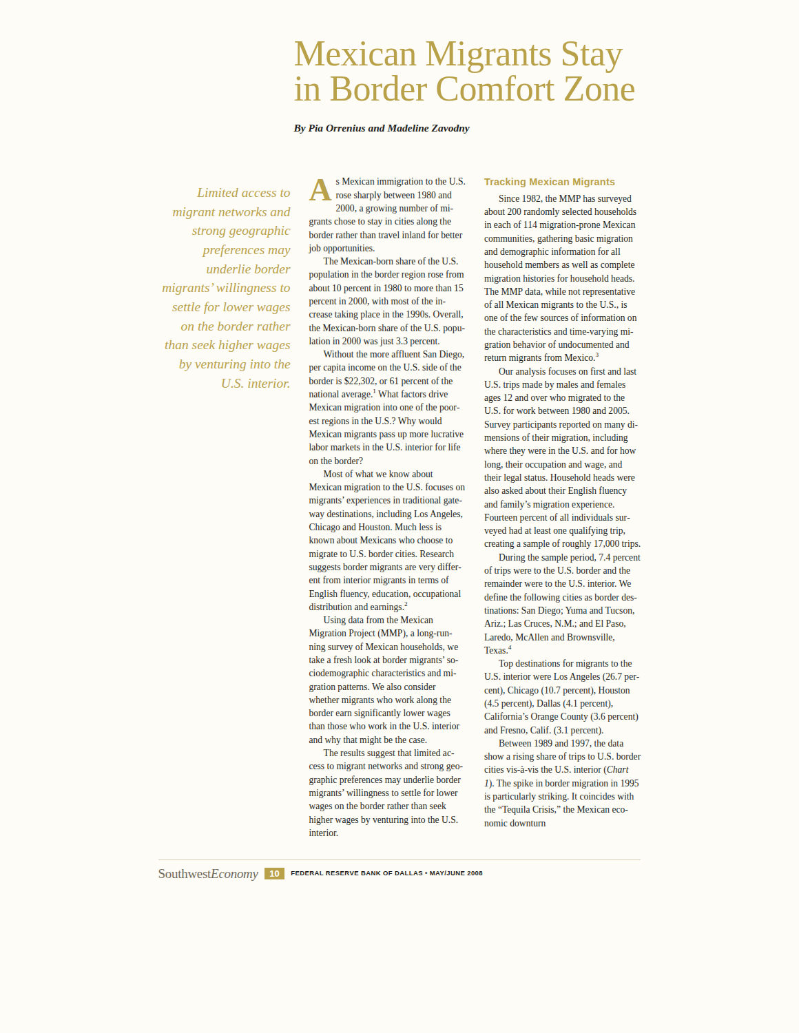Mexican Migrants Stay
in Border Comfort Zone
By Pia Orrenius and Madeline Zavodny
Limited access to migrant networks and strong geographic preferences may underlie border migrants’ willingness to settle for lower wages on the border rather than seek higher wages by venturing into the U.S. interior.
As Mexican immigration to the U.S. rose sharply between 1980 and 2000, a growing number of migrants chose to stay in cities along the border rather than travel inland for better job opportunities.
The Mexican-born share of the U.S. population in the border region rose from about 10 percent in 1980 to more than 15 percent in 2000, with most of the increase taking place in the 1990s. Overall, the Mexican-born share of the U.S. population in 2000 was just 3.3 percent.
Without the more affluent San Diego, per capita income on the U.S. side of the border is $22,302, or 61 percent of the national average.1 What factors drive Mexican migration into one of the poorest regions in the U.S.? Why would Mexican migrants pass up more lucrative labor markets in the U.S. interior for life on the border?
Most of what we know about Mexican migration to the U.S. focuses on migrants’ experiences in traditional gateway destinations, including Los Angeles, Chicago and Houston. Much less is known about Mexicans who choose to migrate to U.S. border cities. Research suggests border migrants are very different from interior migrants in terms of English fluency, education, occupational distribution and earnings.2
Using data from the Mexican Migration Project (MMP), a long-running survey of Mexican households, we take a fresh look at border migrants’ sociodemographic characteristics and migration patterns. We also consider whether migrants who work along the border earn significantly lower wages than those who work in the U.S. interior and why that might be the case.
The results suggest that limited access to migrant networks and strong geographic preferences may underlie border migrants’ willingness to settle for lower wages on the border rather than seek higher wages by venturing into the U.S. interior.
Tracking Mexican Migrants
Since 1982, the MMP has surveyed about 200 randomly selected households in each of 114 migration-prone Mexican communities, gathering basic migration and demographic information for all household members as well as complete migration histories for household heads. The MMP data, while not representative of all Mexican migrants to the U.S., is one of the few sources of information on the characteristics and time-varying migration behavior of undocumented and return migrants from Mexico.3
Our analysis focuses on first and last U.S. trips made by males and females ages 12 and over who migrated to the U.S. for work between 1980 and 2005. Survey participants reported on many dimensions of their migration, including where they were in the U.S. and for how long, their occupation and wage, and their legal status. Household heads were also asked about their English fluency and family’s migration experience. Fourteen percent of all individuals surveyed had at least one qualifying trip, creating a sample of roughly 17,000 trips.
During the sample period, 7.4 percent of trips were to the U.S. border and the remainder were to the U.S. interior. We define the following cities as border destinations: San Diego; Yuma and Tucson, Ariz.; Las Cruces, N.M.; and El Paso, Laredo, McAllen and Brownsville, Texas.4
Top destinations for migrants to the U.S. interior were Los Angeles (26.7 percent), Chicago (10.7 percent), Houston (4.5 percent), Dallas (4.1 percent), California’s Orange County (3.6 percent) and Fresno, Calif. (3.1 percent).
Between 1989 and 1997, the data show a rising share of trips to U.S. border cities vis-à-vis the U.S. interior (Chart 1). The spike in border migration in 1995 is particularly striking. It coincides with the “Tequila Crisis,” the Mexican economic downturn
Southwest Economy 10 FEDERAL RESERVE BANK OF DALLAS • MAY/JUNE 2008